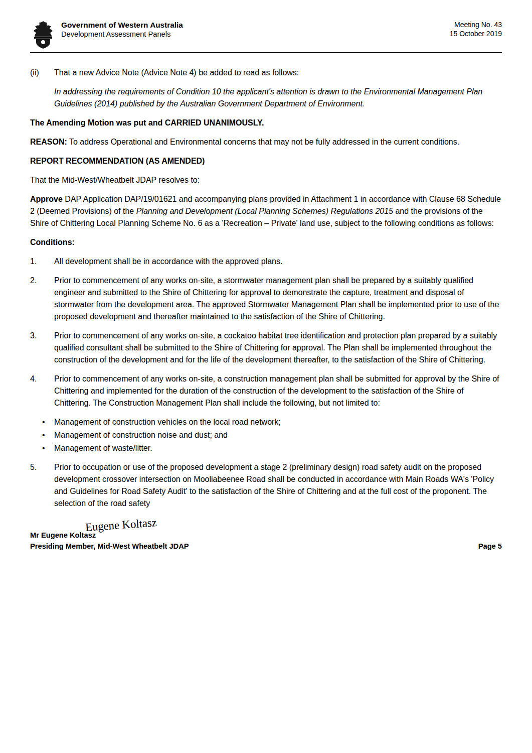Government of Western Australia
Development Assessment Panels
Meeting No. 43
15 October 2019
(ii)
That a new Advice Note (Advice Note 4) be added to read as follows:
In addressing the requirements of Condition 10 the applicant's attention is drawn to the Environmental Management Plan Guidelines (2014) published by the Australian Government Department of Environment.
The Amending Motion was put and CARRIED UNANIMOUSLY.
REASON: To address Operational and Environmental concerns that may not be fully addressed in the current conditions.
REPORT RECOMMENDATION (AS AMENDED)
That the Mid-West/Wheatbelt JDAP resolves to:
Approve DAP Application DAP/19/01621 and accompanying plans provided in Attachment 1 in accordance with Clause 68 Schedule 2 (Deemed Provisions) of the Planning and Development (Local Planning Schemes) Regulations 2015 and the provisions of the Shire of Chittering Local Planning Scheme No. 6 as a 'Recreation – Private' land use, subject to the following conditions as follows:
Conditions:
1.
All development shall be in accordance with the approved plans.
2.
Prior to commencement of any works on-site, a stormwater management plan shall be prepared by a suitably qualified engineer and submitted to the Shire of Chittering for approval to demonstrate the capture, treatment and disposal of stormwater from the development area. The approved Stormwater Management Plan shall be implemented prior to use of the proposed development and thereafter maintained to the satisfaction of the Shire of Chittering.
3.
Prior to commencement of any works on-site, a cockatoo habitat tree identification and protection plan prepared by a suitably qualified consultant shall be submitted to the Shire of Chittering for approval. The Plan shall be implemented throughout the construction of the development and for the life of the development thereafter, to the satisfaction of the Shire of Chittering.
4.
Prior to commencement of any works on-site, a construction management plan shall be submitted for approval by the Shire of Chittering and implemented for the duration of the construction of the development to the satisfaction of the Shire of Chittering. The Construction Management Plan shall include the following, but not limited to:
•Management of construction vehicles on the local road network;
•Management of construction noise and dust; and
•Management of waste/litter.
5.
Prior to occupation or use of the proposed development a stage 2 (preliminary design) road safety audit on the proposed development crossover intersection on Mooliabeenee Road shall be conducted in accordance with Main Roads WA's 'Policy and Guidelines for Road Safety Audit' to the satisfaction of the Shire of Chittering and at the full cost of the proponent. The selection of the road safety
Eugene Koltasz
Mr Eugene Koltasz
Presiding Member, Mid-West Wheatbelt JDAP
Page 5